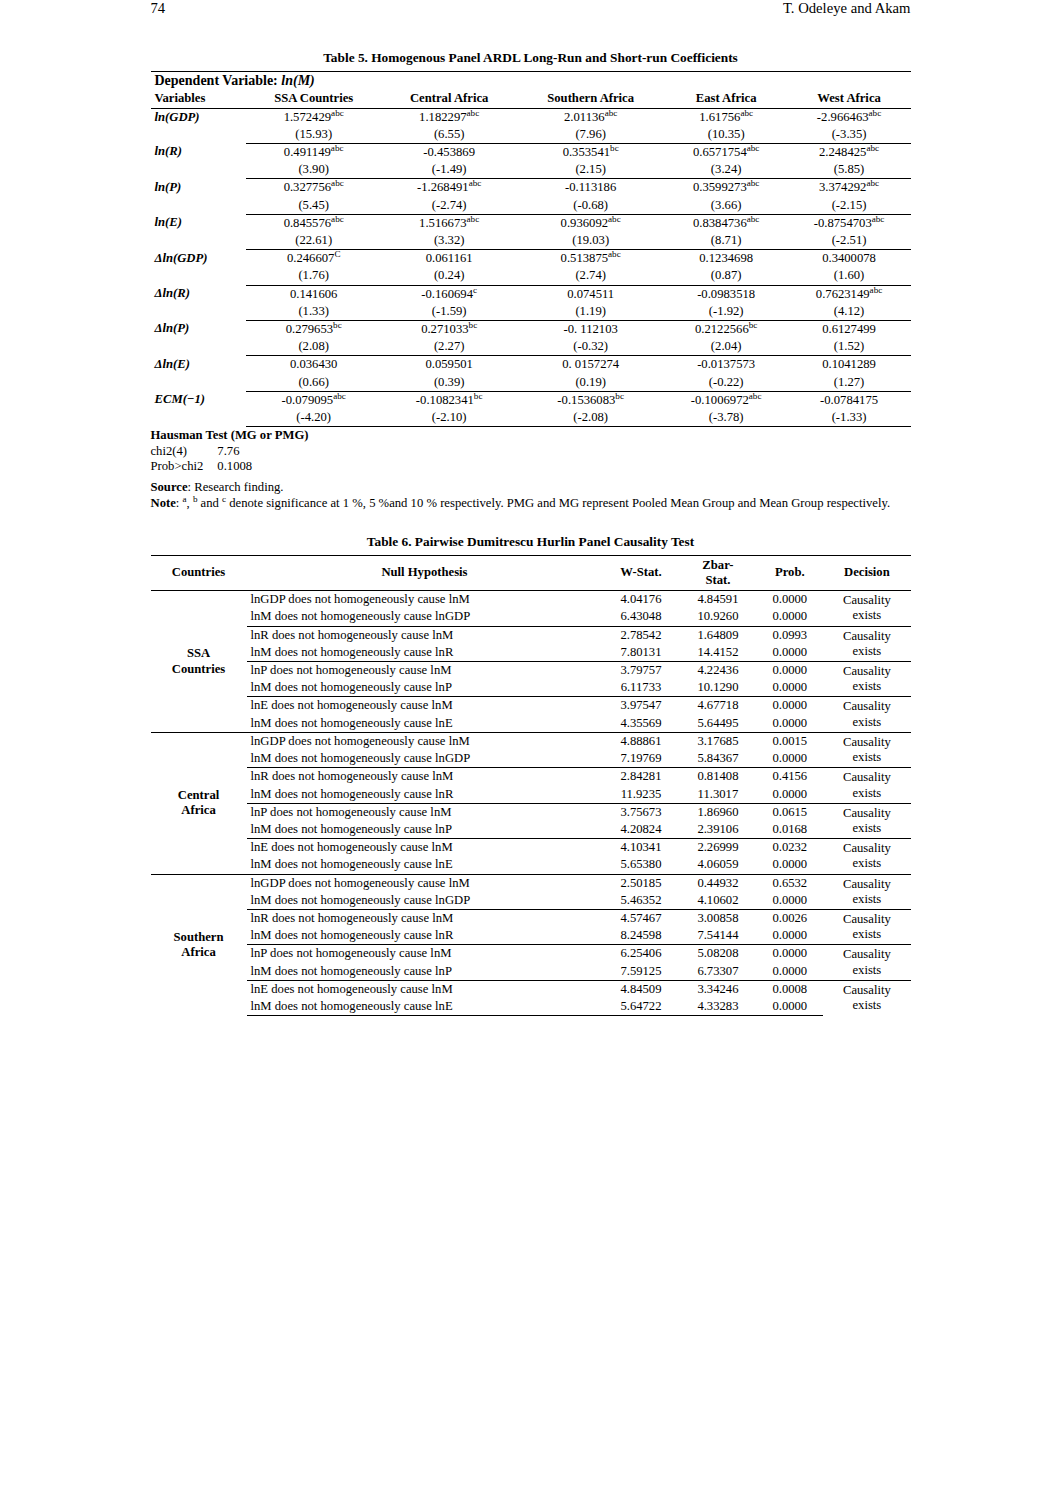74 T. Odeleye and Akam
Table 5. Homogenous Panel ARDL Long-Run and Short-run Coefficients
| Dependent Variable: ln(M) |
| Variables | SSA Countries | Central Africa | Southern Africa | East Africa | West Africa |
| ln(GDP) | 1.572429 abc | 1.182297 abc | 2.01136 abc | 1.61756 abc | -2.966463 abc |
| (15.93) | (6.55) | (7.96) | (10.35) | (-3.35) |
| ln(R) | 0.491149 abc | -0.453869 | 0.353541 bc | 0.6571754 abc | 2.248425 abc |
| (3.90) | (-1.49) | (2.15) | (3.24) | (5.85) |
| ln(P) | 0.327756 abc | -1.268491 abc | -0.113186 | 0.3599273 abc | 3.374292 abc |
| (5.45) | (-2.74) | (-0.68) | (3.66) | (-2.15) |
| ln(E) | 0.845576 abc | 1.516673 abc | 0.936092 abc | 0.8384736 abc | -0.8754703 abc |
| (22.61) | (3.32) | (19.03) | (8.71) | (-2.51) |
| Δln(GDP) | 0.246607 C | 0.061161 | 0.513875 abc | 0.1234698 | 0.3400078 |
| (1.76) | (0.24) | (2.74) | (0.87) | (1.60) |
| Δln(R) | 0.141606 | -0.160694 c | 0.074511 | -0.0983518 | 0.7623149 abc |
| (1.33) | (-1.59) | (1.19) | (-1.92) | (4.12) |
| Δln(P) | 0.279653 bc | 0.271033 bc | -0. 112103 | 0.2122566 bc | 0.6127499 |
| (2.08) | (2.27) | (-0.32) | (2.04) | (1.52) |
| Δln(E) | 0.036430 | 0.059501 | 0. 0157274 | -0.0137573 | 0.1041289 |
| (0.66) | (0.39) | (0.19) | (-0.22) | (1.27) |
| ECM(−1) | -0.079095 abc | -0.1082341 bc | -0.1536083 bc | -0.1006972 abc | -0.0784175 |
| (-4.20) | (-2.10) | (-2.08) | (-3.78) | (-1.33) |
Hausman Test (MG or PMG)
| chi2(4) | 7.76 |
| Prob>chi2 | 0.1008 |
Source: Research finding.
Note: a, b and c denote significance at 1 %, 5 %and 10 % respectively. PMG and MG represent Pooled Mean Group and Mean Group respectively.
Table 6. Pairwise Dumitrescu Hurlin Panel Causality Test
| Countries | Null Hypothesis | W-Stat. | Zbar- Stat. | Prob. | Decision |
| --- | --- | --- | --- | --- | --- |
| SSA Countries | lnGDP does not homogeneously cause lnM | 4.04176 | 4.84591 | 0.0000 | Causality exists |
| lnM does not homogeneously cause lnGDP | 6.43048 | 10.9260 | 0.0000 |
| lnR does not homogeneously cause lnM | 2.78542 | 1.64809 | 0.0993 | Causality exists |
| lnM does not homogeneously cause lnR | 7.80131 | 14.4152 | 0.0000 |
| lnP does not homogeneously cause lnM | 3.79757 | 4.22436 | 0.0000 | Causality exists |
| lnM does not homogeneously cause lnP | 6.11733 | 10.1290 | 0.0000 |
| lnE does not homogeneously cause lnM | 3.97547 | 4.67718 | 0.0000 | Causality exists |
| lnM does not homogeneously cause lnE | 4.35569 | 5.64495 | 0.0000 |
| Central Africa | lnGDP does not homogeneously cause lnM | 4.88861 | 3.17685 | 0.0015 | Causality exists |
| lnM does not homogeneously cause lnGDP | 7.19769 | 5.84367 | 0.0000 |
| lnR does not homogeneously cause lnM | 2.84281 | 0.81408 | 0.4156 | Causality exists |
| lnM does not homogeneously cause lnR | 11.9235 | 11.3017 | 0.0000 |
| lnP does not homogeneously cause lnM | 3.75673 | 1.86960 | 0.0615 | Causality exists |
| lnM does not homogeneously cause lnP | 4.20824 | 2.39106 | 0.0168 |
| lnE does not homogeneously cause lnM | 4.10341 | 2.26999 | 0.0232 | Causality exists |
| lnM does not homogeneously cause lnE | 5.65380 | 4.06059 | 0.0000 |
| Southern Africa | lnGDP does not homogeneously cause lnM | 2.50185 | 0.44932 | 0.6532 | Causality exists |
| lnM does not homogeneously cause lnGDP | 5.46352 | 4.10602 | 0.0000 |
| lnR does not homogeneously cause lnM | 4.57467 | 3.00858 | 0.0026 | Causality exists |
| lnM does not homogeneously cause lnR | 8.24598 | 7.54144 | 0.0000 |
| lnP does not homogeneously cause lnM | 6.25406 | 5.08208 | 0.0000 | Causality exists |
| lnM does not homogeneously cause lnP | 7.59125 | 6.73307 | 0.0000 |
| lnE does not homogeneously cause lnM | 4.84509 | 3.34246 | 0.0008 | Causality exists |
| lnM does not homogeneously cause lnE | 5.64722 | 4.33283 | 0.0000 |